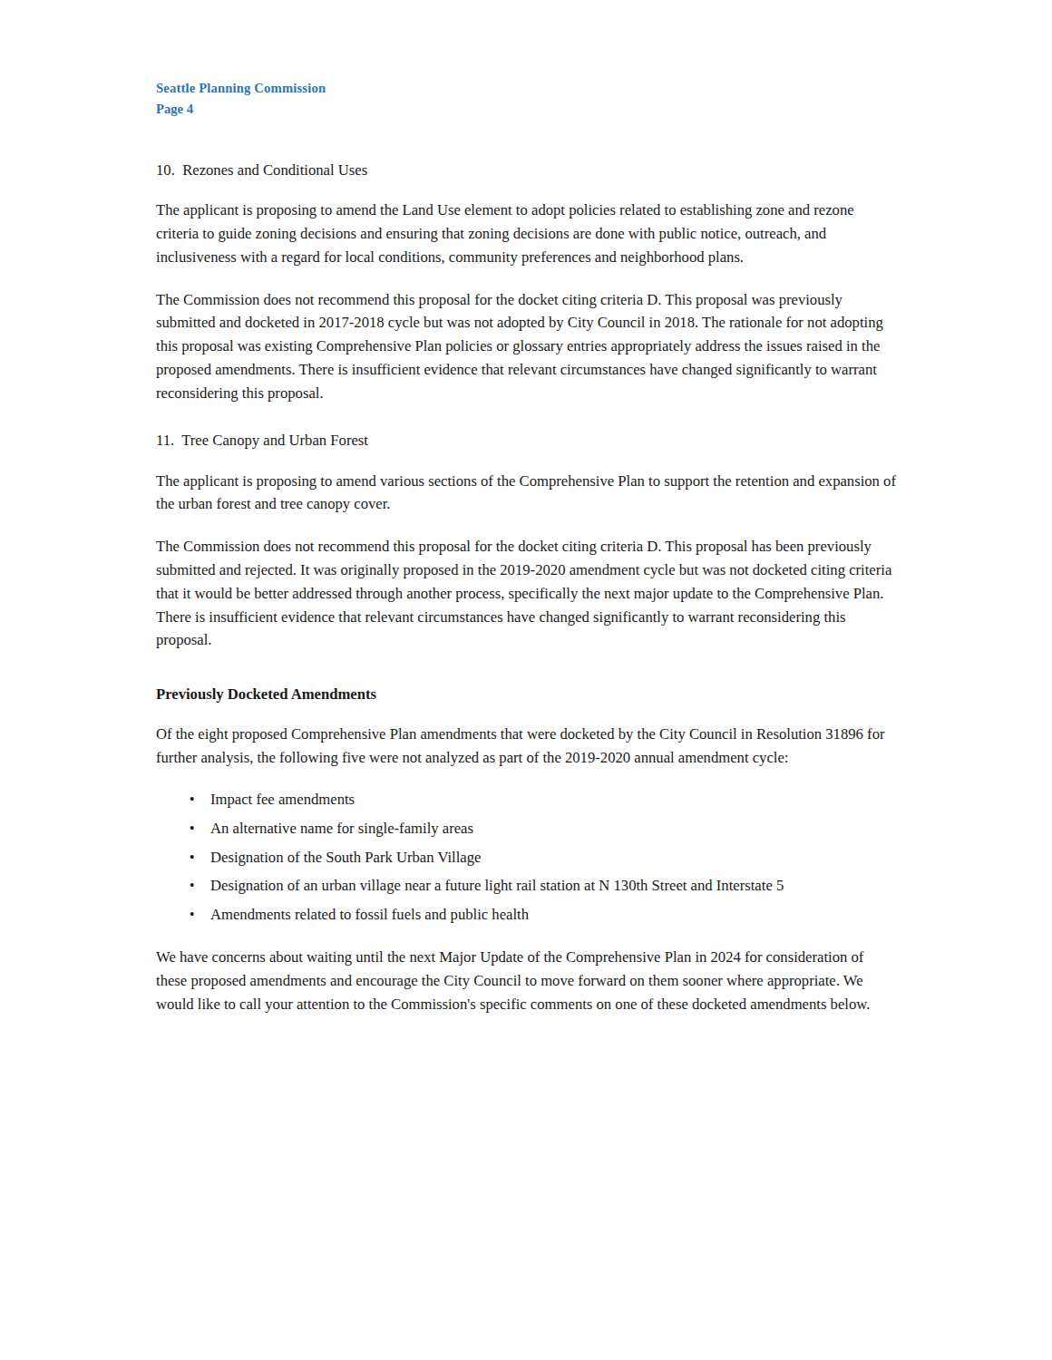Seattle Planning Commission
Page 4
10. Rezones and Conditional Uses
The applicant is proposing to amend the Land Use element to adopt policies related to establishing zone and rezone criteria to guide zoning decisions and ensuring that zoning decisions are done with public notice, outreach, and inclusiveness with a regard for local conditions, community preferences and neighborhood plans.
The Commission does not recommend this proposal for the docket citing criteria D. This proposal was previously submitted and docketed in 2017-2018 cycle but was not adopted by City Council in 2018. The rationale for not adopting this proposal was existing Comprehensive Plan policies or glossary entries appropriately address the issues raised in the proposed amendments. There is insufficient evidence that relevant circumstances have changed significantly to warrant reconsidering this proposal.
11. Tree Canopy and Urban Forest
The applicant is proposing to amend various sections of the Comprehensive Plan to support the retention and expansion of the urban forest and tree canopy cover.
The Commission does not recommend this proposal for the docket citing criteria D. This proposal has been previously submitted and rejected. It was originally proposed in the 2019-2020 amendment cycle but was not docketed citing criteria that it would be better addressed through another process, specifically the next major update to the Comprehensive Plan. There is insufficient evidence that relevant circumstances have changed significantly to warrant reconsidering this proposal.
Previously Docketed Amendments
Of the eight proposed Comprehensive Plan amendments that were docketed by the City Council in Resolution 31896 for further analysis, the following five were not analyzed as part of the 2019-2020 annual amendment cycle:
Impact fee amendments
An alternative name for single-family areas
Designation of the South Park Urban Village
Designation of an urban village near a future light rail station at N 130th Street and Interstate 5
Amendments related to fossil fuels and public health
We have concerns about waiting until the next Major Update of the Comprehensive Plan in 2024 for consideration of these proposed amendments and encourage the City Council to move forward on them sooner where appropriate. We would like to call your attention to the Commission's specific comments on one of these docketed amendments below.